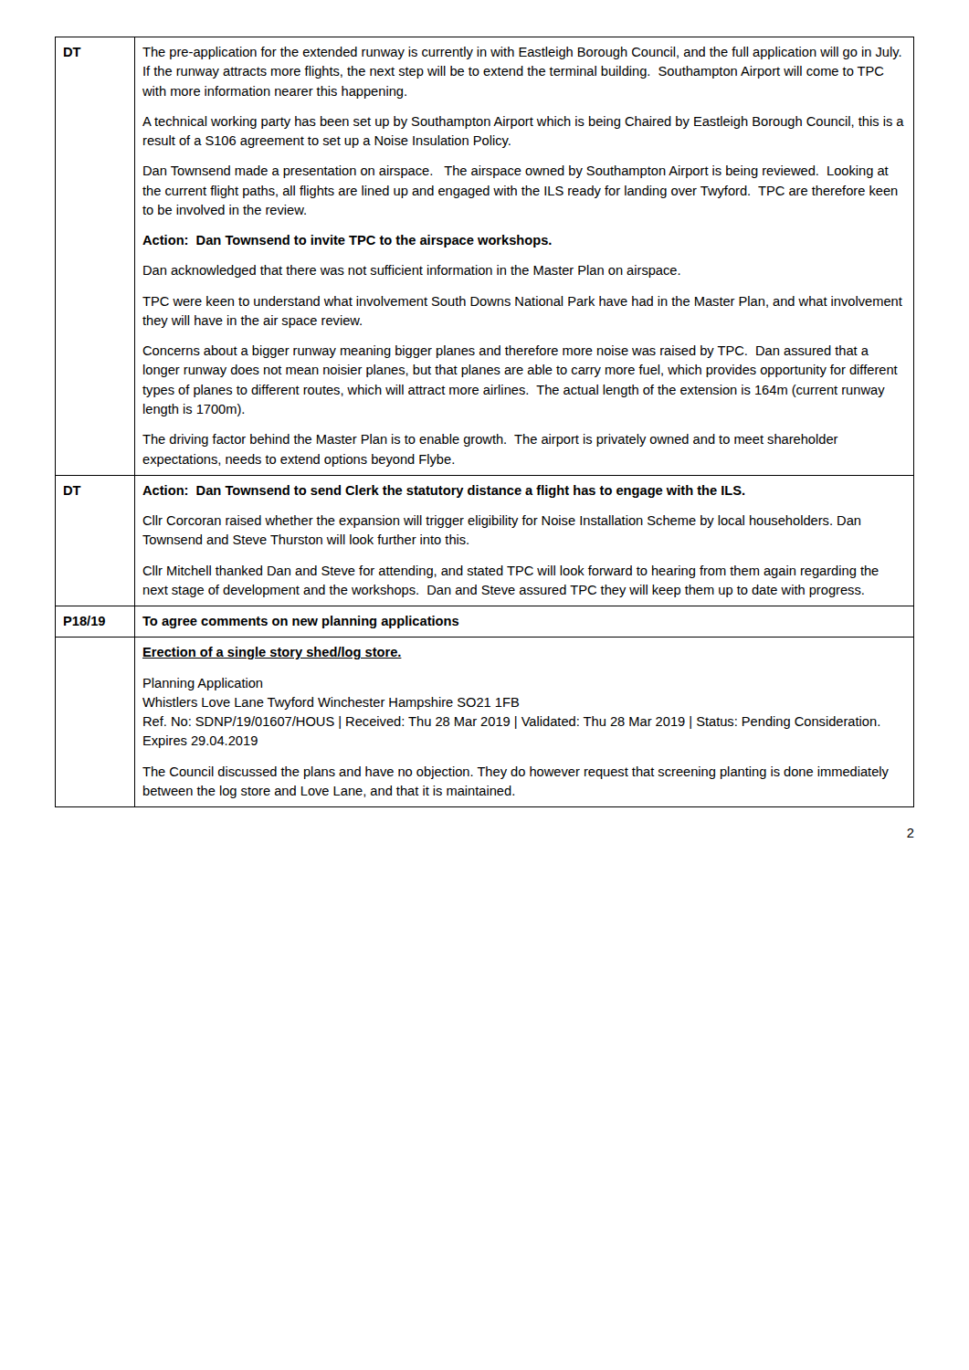| DT | The pre-application for the extended runway is currently in with Eastleigh Borough Council, and the full application will go in July. If the runway attracts more flights, the next step will be to extend the terminal building. Southampton Airport will come to TPC with more information nearer this happening. A technical working party has been set up by Southampton Airport which is being Chaired by Eastleigh Borough Council, this is a result of a S106 agreement to set up a Noise Insulation Policy. Dan Townsend made a presentation on airspace. The airspace owned by Southampton Airport is being reviewed. Looking at the current flight paths, all flights are lined up and engaged with the ILS ready for landing over Twyford. TPC are therefore keen to be involved in the review. Action: Dan Townsend to invite TPC to the airspace workshops. Dan acknowledged that there was not sufficient information in the Master Plan on airspace. TPC were keen to understand what involvement South Downs National Park have had in the Master Plan, and what involvement they will have in the air space review. Concerns about a bigger runway meaning bigger planes and therefore more noise was raised by TPC. Dan assured that a longer runway does not mean noisier planes, but that planes are able to carry more fuel, which provides opportunity for different types of planes to different routes, which will attract more airlines. The actual length of the extension is 164m (current runway length is 1700m). The driving factor behind the Master Plan is to enable growth. The airport is privately owned and to meet shareholder expectations, needs to extend options beyond Flybe. |
| DT | Action: Dan Townsend to send Clerk the statutory distance a flight has to engage with the ILS. Cllr Corcoran raised whether the expansion will trigger eligibility for Noise Installation Scheme by local householders. Dan Townsend and Steve Thurston will look further into this. Cllr Mitchell thanked Dan and Steve for attending, and stated TPC will look forward to hearing from them again regarding the next stage of development and the workshops. Dan and Steve assured TPC they will keep them up to date with progress. |
| P18/19 | To agree comments on new planning applications |
| | Erection of a single story shed/log store. Planning Application Whistlers Love Lane Twyford Winchester Hampshire SO21 1FB Ref. No: SDNP/19/01607/HOUS / Received: Thu 28 Mar 2019 / Validated: Thu 28 Mar 2019 / Status: Pending Consideration. Expires 29.04.2019 The Council discussed the plans and have no objection. They do however request that screening planting is done immediately between the log store and Love Lane, and that it is maintained. |
2